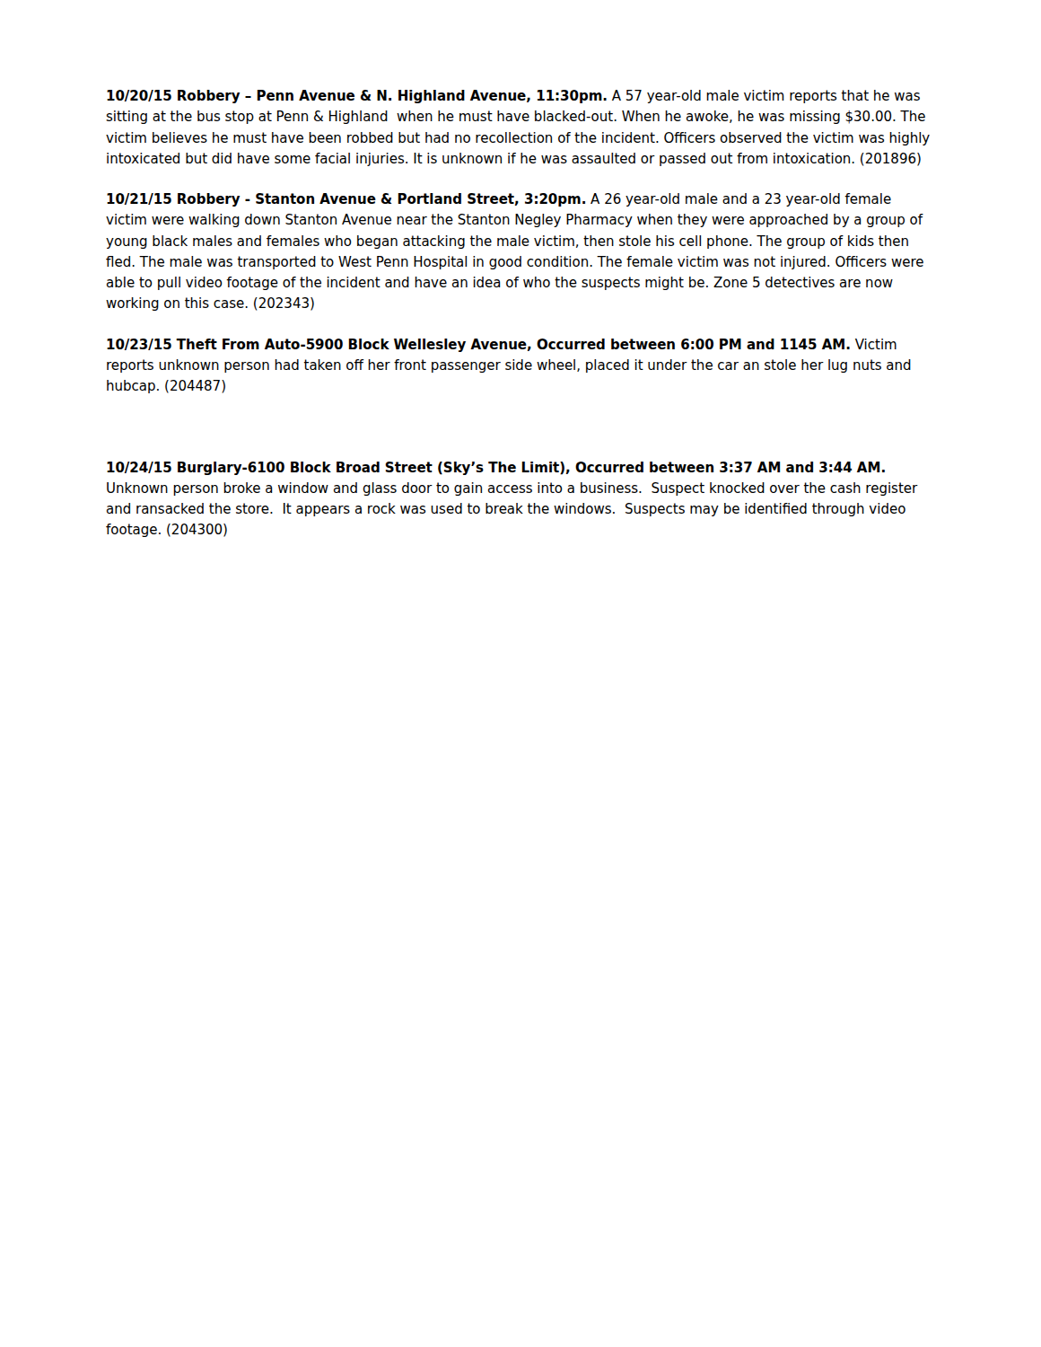10/20/15 Robbery – Penn Avenue & N. Highland Avenue, 11:30pm. A 57 year-old male victim reports that he was sitting at the bus stop at Penn & Highland when he must have blacked-out. When he awoke, he was missing $30.00. The victim believes he must have been robbed but had no recollection of the incident. Officers observed the victim was highly intoxicated but did have some facial injuries. It is unknown if he was assaulted or passed out from intoxication. (201896)
10/21/15 Robbery - Stanton Avenue & Portland Street, 3:20pm. A 26 year-old male and a 23 year-old female victim were walking down Stanton Avenue near the Stanton Negley Pharmacy when they were approached by a group of young black males and females who began attacking the male victim, then stole his cell phone. The group of kids then fled. The male was transported to West Penn Hospital in good condition. The female victim was not injured. Officers were able to pull video footage of the incident and have an idea of who the suspects might be. Zone 5 detectives are now working on this case. (202343)
10/23/15 Theft From Auto-5900 Block Wellesley Avenue, Occurred between 6:00 PM and 1145 AM. Victim reports unknown person had taken off her front passenger side wheel, placed it under the car an stole her lug nuts and hubcap. (204487)
10/24/15 Burglary-6100 Block Broad Street (Sky’s The Limit), Occurred between 3:37 AM and 3:44 AM. Unknown person broke a window and glass door to gain access into a business. Suspect knocked over the cash register and ransacked the store. It appears a rock was used to break the windows. Suspects may be identified through video footage. (204300)